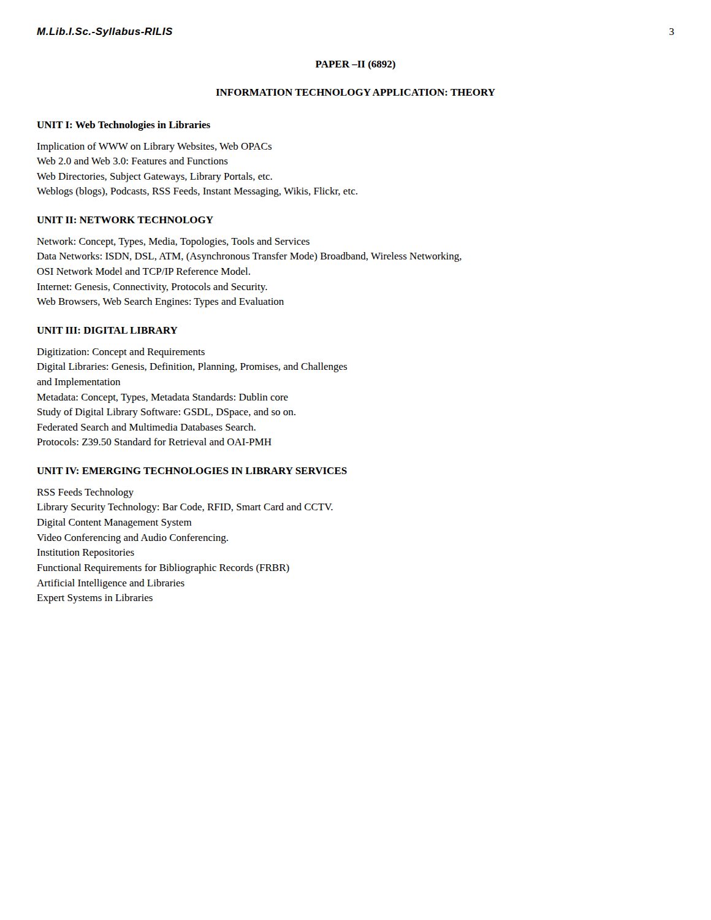M.Lib.I.Sc.-Syllabus-RILIS 3
PAPER –II (6892)
INFORMATION TECHNOLOGY APPLICATION: THEORY
UNIT I: Web Technologies in Libraries
Implication of WWW on Library Websites, Web OPACs
Web 2.0 and Web 3.0: Features and Functions
Web Directories, Subject Gateways, Library Portals, etc.
Weblogs (blogs), Podcasts, RSS Feeds, Instant Messaging, Wikis, Flickr, etc.
UNIT II: NETWORK TECHNOLOGY
Network: Concept, Types, Media, Topologies, Tools and Services
Data Networks: ISDN, DSL, ATM, (Asynchronous Transfer Mode) Broadband, Wireless Networking,
OSI Network Model and TCP/IP Reference Model.
Internet: Genesis, Connectivity, Protocols and Security.
Web Browsers, Web Search Engines: Types and Evaluation
UNIT III: DIGITAL LIBRARY
Digitization: Concept and Requirements
Digital Libraries: Genesis, Definition, Planning, Promises, and Challenges
and Implementation
Metadata: Concept, Types, Metadata Standards: Dublin core
Study of Digital Library Software: GSDL, DSpace, and so on.
Federated Search and Multimedia Databases Search.
Protocols: Z39.50 Standard for Retrieval and OAI-PMH
UNIT IV: EMERGING TECHNOLOGIES IN LIBRARY SERVICES
RSS Feeds Technology
Library Security Technology: Bar Code, RFID, Smart Card and CCTV.
Digital Content Management System
Video Conferencing and Audio Conferencing.
Institution Repositories
Functional Requirements for Bibliographic Records (FRBR)
Artificial Intelligence and Libraries
Expert Systems in Libraries